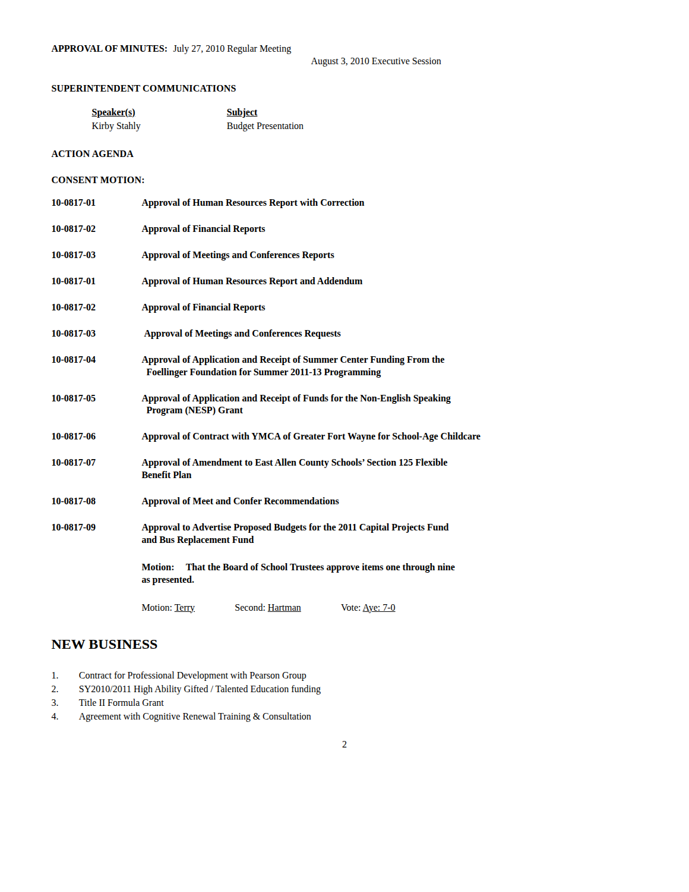APPROVAL OF MINUTES: July 27, 2010 Regular Meeting August 3, 2010 Executive Session
SUPERINTENDENT COMMUNICATIONS
| Speaker(s) | Subject |
| --- | --- |
| Kirby Stahly | Budget Presentation |
ACTION AGENDA
CONSENT MOTION:
10-0817-01
Approval of Human Resources Report with Correction
10-0817-02
Approval of Financial Reports
10-0817-03
Approval of Meetings and Conferences Reports
10-0817-01
Approval of Human Resources Report and Addendum
10-0817-02
Approval of Financial Reports
10-0817-03
Approval of Meetings and Conferences Requests
10-0817-04
Approval of Application and Receipt of Summer Center Funding From the Foellinger Foundation for Summer 2011-13 Programming
10-0817-05
Approval of Application and Receipt of Funds for the Non-English Speaking Program (NESP) Grant
10-0817-06
Approval of Contract with YMCA of Greater Fort Wayne for School-Age Childcare
10-0817-07
Approval of Amendment to East Allen County Schools’ Section 125 Flexible Benefit Plan
10-0817-08
Approval of Meet and Confer Recommendations
10-0817-09
Approval to Advertise Proposed Budgets for the 2011 Capital Projects Fund and Bus Replacement Fund
Motion: That the Board of School Trustees approve items one through nine
as presented.
Motion: Terry Second: Hartman Vote: Aye: 7-0
NEW BUSINESS
1. Contract for Professional Development with Pearson Group
2. SY2010/2011 High Ability Gifted / Talented Education funding
3. Title II Formula Grant
4. Agreement with Cognitive Renewal Training & Consultation
2